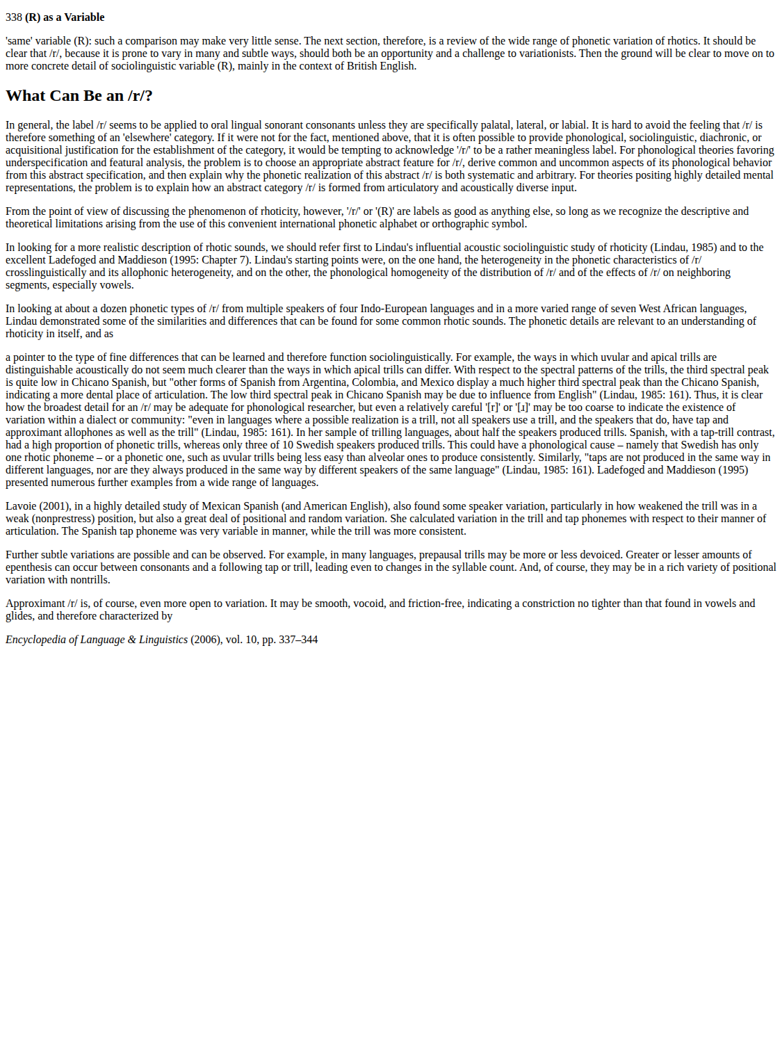338 (R) as a Variable
'same' variable (R): such a comparison may make very little sense. The next section, therefore, is a review of the wide range of phonetic variation of rhotics. It should be clear that /r/, because it is prone to vary in many and subtle ways, should both be an opportunity and a challenge to variationists. Then the ground will be clear to move on to more concrete detail of sociolinguistic variable (R), mainly in the context of British English.
What Can Be an /r/?
In general, the label /r/ seems to be applied to oral lingual sonorant consonants unless they are specifically palatal, lateral, or labial. It is hard to avoid the feeling that /r/ is therefore something of an 'elsewhere' category. If it were not for the fact, mentioned above, that it is often possible to provide phonological, sociolinguistic, diachronic, or acquisitional justification for the establishment of the category, it would be tempting to acknowledge '/r/' to be a rather meaningless label. For phonological theories favoring underspecification and featural analysis, the problem is to choose an appropriate abstract feature for /r/, derive common and uncommon aspects of its phonological behavior from this abstract specification, and then explain why the phonetic realization of this abstract /r/ is both systematic and arbitrary. For theories positing highly detailed mental representations, the problem is to explain how an abstract category /r/ is formed from articulatory and acoustically diverse input.
From the point of view of discussing the phenomenon of rhoticity, however, '/r/' or '(R)' are labels as good as anything else, so long as we recognize the descriptive and theoretical limitations arising from the use of this convenient international phonetic alphabet or orthographic symbol.
In looking for a more realistic description of rhotic sounds, we should refer first to Lindau's influential acoustic sociolinguistic study of rhoticity (Lindau, 1985) and to the excellent Ladefoged and Maddieson (1995: Chapter 7). Lindau's starting points were, on the one hand, the heterogeneity in the phonetic characteristics of /r/ crosslinguistically and its allophonic heterogeneity, and on the other, the phonological homogeneity of the distribution of /r/ and of the effects of /r/ on neighboring segments, especially vowels.
In looking at about a dozen phonetic types of /r/ from multiple speakers of four Indo-European languages and in a more varied range of seven West African languages, Lindau demonstrated some of the similarities and differences that can be found for some common rhotic sounds. The phonetic details are relevant to an understanding of rhoticity in itself, and as
a pointer to the type of fine differences that can be learned and therefore function sociolinguistically. For example, the ways in which uvular and apical trills are distinguishable acoustically do not seem much clearer than the ways in which apical trills can differ. With respect to the spectral patterns of the trills, the third spectral peak is quite low in Chicano Spanish, but "other forms of Spanish from Argentina, Colombia, and Mexico display a much higher third spectral peak than the Chicano Spanish, indicating a more dental place of articulation. The low third spectral peak in Chicano Spanish may be due to influence from English" (Lindau, 1985: 161). Thus, it is clear how the broadest detail for an /r/ may be adequate for phonological researcher, but even a relatively careful '[r]' or '[ɹ]' may be too coarse to indicate the existence of variation within a dialect or community: "even in languages where a possible realization is a trill, not all speakers use a trill, and the speakers that do, have tap and approximant allophones as well as the trill" (Lindau, 1985: 161). In her sample of trilling languages, about half the speakers produced trills. Spanish, with a tap-trill contrast, had a high proportion of phonetic trills, whereas only three of 10 Swedish speakers produced trills. This could have a phonological cause – namely that Swedish has only one rhotic phoneme – or a phonetic one, such as uvular trills being less easy than alveolar ones to produce consistently. Similarly, "taps are not produced in the same way in different languages, nor are they always produced in the same way by different speakers of the same language" (Lindau, 1985: 161). Ladefoged and Maddieson (1995) presented numerous further examples from a wide range of languages.
Lavoie (2001), in a highly detailed study of Mexican Spanish (and American English), also found some speaker variation, particularly in how weakened the trill was in a weak (nonprestress) position, but also a great deal of positional and random variation. She calculated variation in the trill and tap phonemes with respect to their manner of articulation. The Spanish tap phoneme was very variable in manner, while the trill was more consistent.
Further subtle variations are possible and can be observed. For example, in many languages, prepausal trills may be more or less devoiced. Greater or lesser amounts of epenthesis can occur between consonants and a following tap or trill, leading even to changes in the syllable count. And, of course, they may be in a rich variety of positional variation with nontrills.
Approximant /r/ is, of course, even more open to variation. It may be smooth, vocoid, and friction-free, indicating a constriction no tighter than that found in vowels and glides, and therefore characterized by
Encyclopedia of Language & Linguistics (2006), vol. 10, pp. 337–344